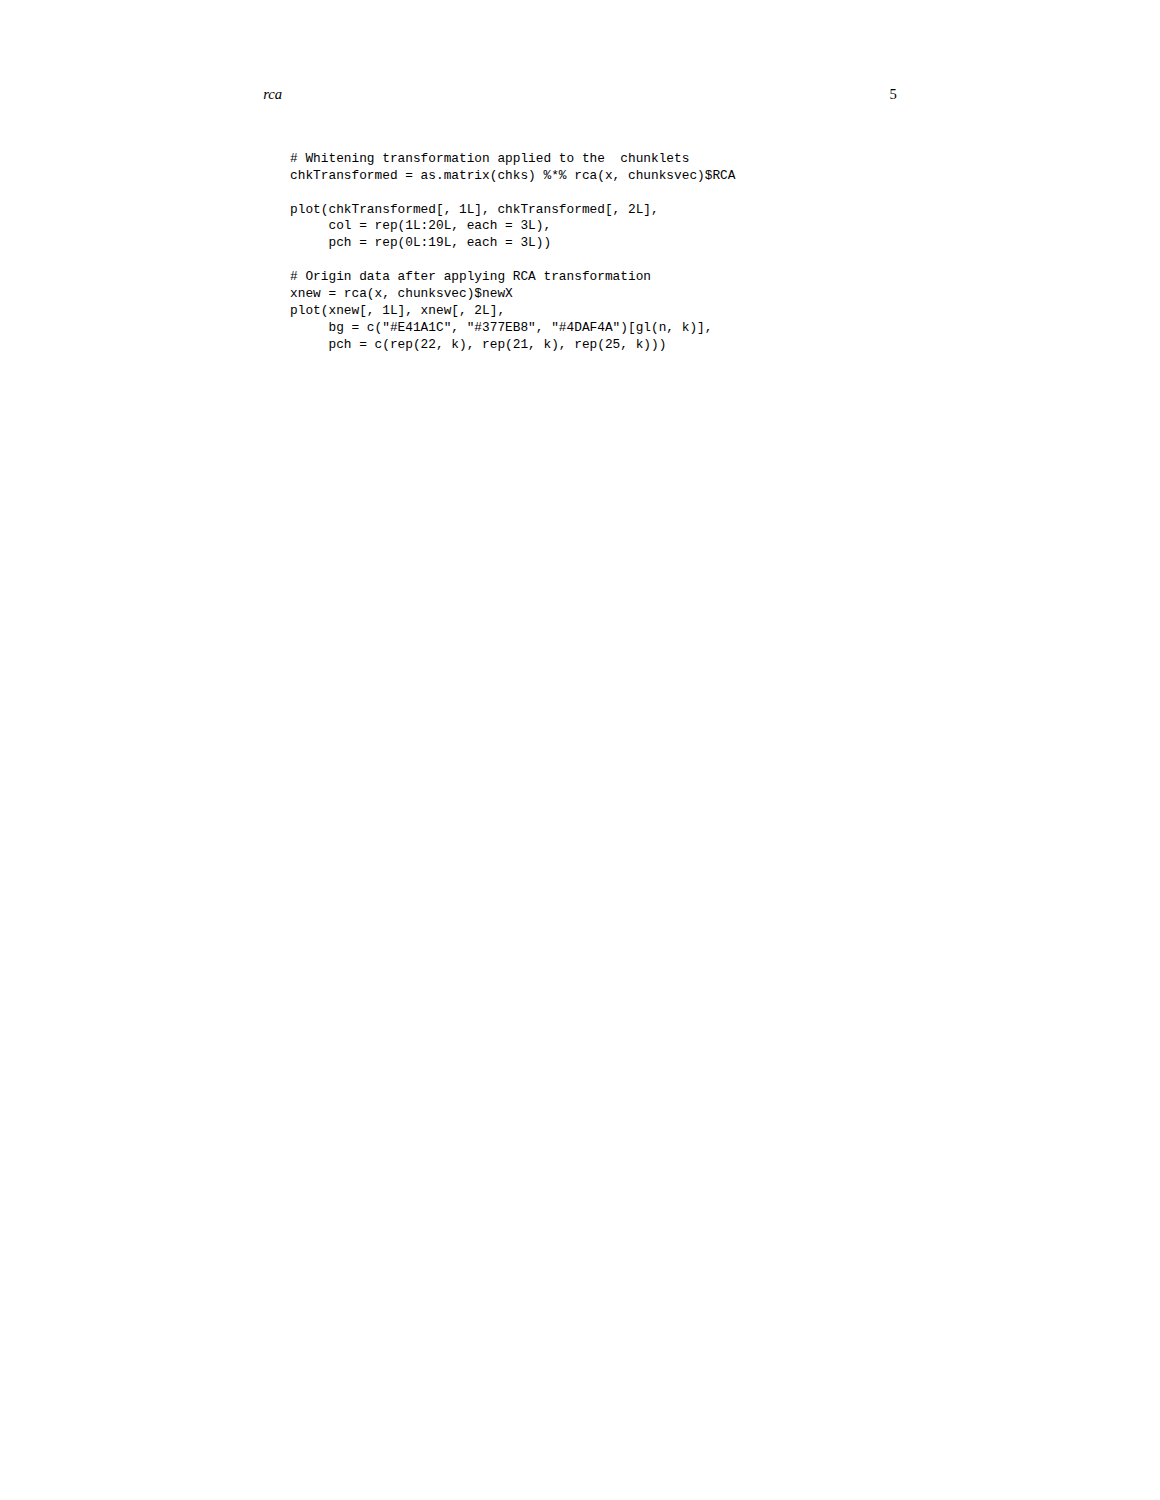rca 5
# Whitening transformation applied to the  chunklets
chkTransformed = as.matrix(chks) %*% rca(x, chunksvec)$RCA

plot(chkTransformed[, 1L], chkTransformed[, 2L],
     col = rep(1L:20L, each = 3L),
     pch = rep(0L:19L, each = 3L))

# Origin data after applying RCA transformation
xnew = rca(x, chunksvec)$newX
plot(xnew[, 1L], xnew[, 2L],
     bg = c("#E41A1C", "#377EB8", "#4DAF4A")[gl(n, k)],
     pch = c(rep(22, k), rep(21, k), rep(25, k)))